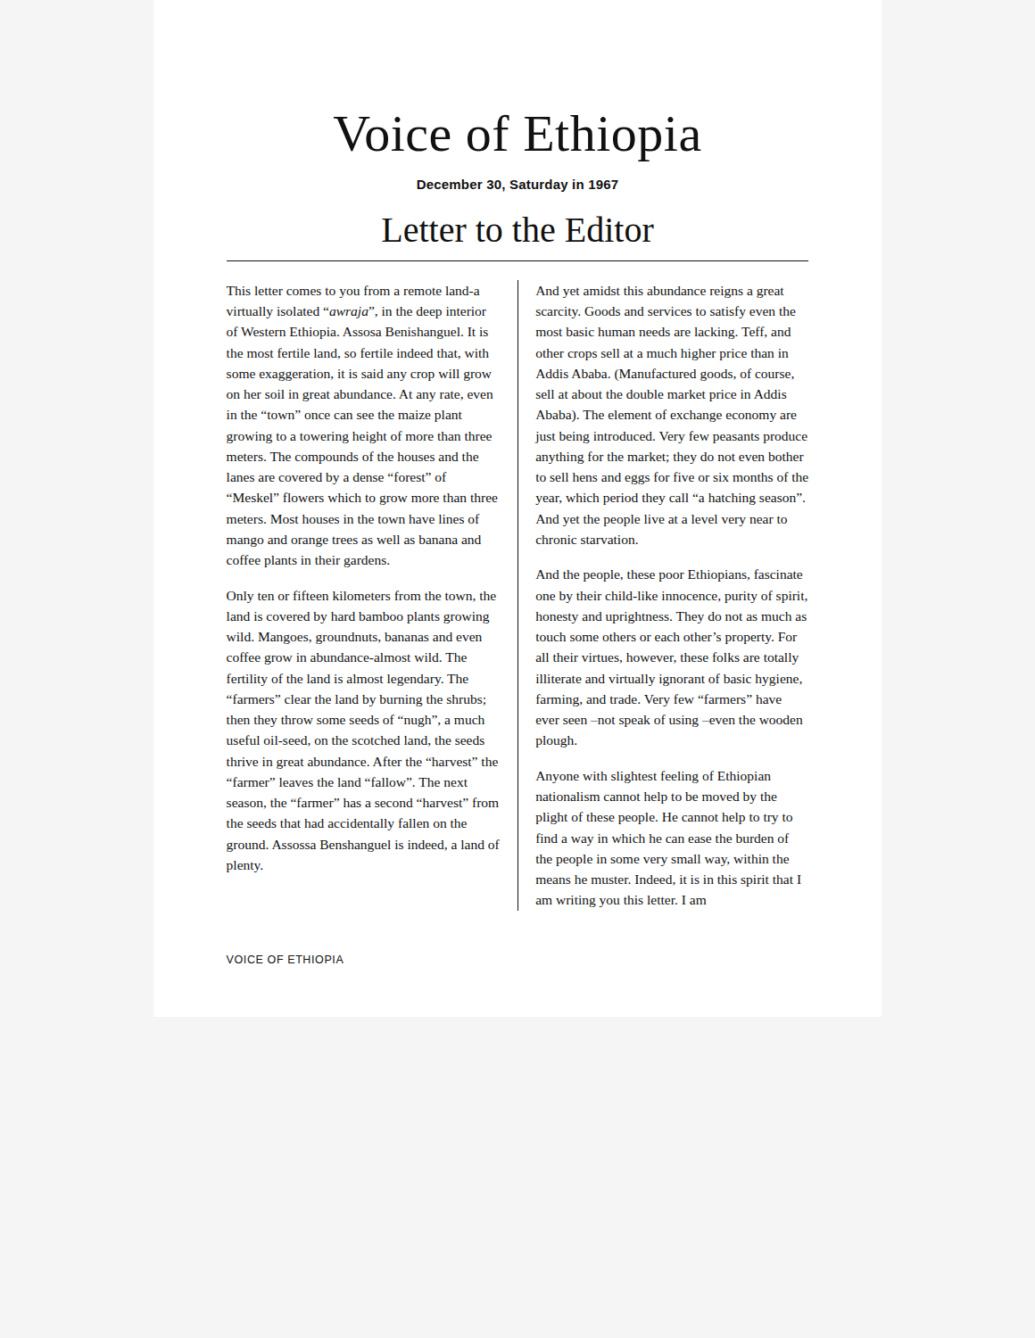Voice of Ethiopia
December 30, Saturday in 1967
Letter to the Editor
This letter comes to you from a remote land-a virtually isolated “awraja”, in the deep interior of Western Ethiopia. Assosa Benishanguel. It is the most fertile land, so fertile indeed that, with some exaggeration, it is said any crop will grow on her soil in great abundance. At any rate, even in the “town” once can see the maize plant growing to a towering height of more than three meters. The compounds of the houses and the lanes are covered by a dense “forest” of “Meskel” flowers which to grow more than three meters. Most houses in the town have lines of mango and orange trees as well as banana and coffee plants in their gardens.
Only ten or fifteen kilometers from the town, the land is covered by hard bamboo plants growing wild. Mangoes, groundnuts, bananas and even coffee grow in abundance-almost wild. The fertility of the land is almost legendary. The “farmers” clear the land by burning the shrubs; then they throw some seeds of “nugh”, a much useful oil-seed, on the scotched land, the seeds thrive in great abundance. After the “harvest” the “farmer” leaves the land “fallow”. The next season, the “farmer” has a second “harvest” from the seeds that had accidentally fallen on the ground. Assossa Benshanguel is indeed, a land of plenty.
And yet amidst this abundance reigns a great scarcity. Goods and services to satisfy even the most basic human needs are lacking. Teff, and other crops sell at a much higher price than in Addis Ababa. (Manufactured goods, of course, sell at about the double market price in Addis Ababa). The element of exchange economy are just being introduced. Very few peasants produce anything for the market; they do not even bother to sell hens and eggs for five or six months of the year, which period they call “a hatching season”. And yet the people live at a level very near to chronic starvation.
And the people, these poor Ethiopians, fascinate one by their child-like innocence, purity of spirit, honesty and uprightness. They do not as much as touch some others or each other’s property. For all their virtues, however, these folks are totally illiterate and virtually ignorant of basic hygiene, farming, and trade. Very few “farmers” have ever seen –not speak of using –even the wooden plough.
Anyone with slightest feeling of Ethiopian nationalism cannot help to be moved by the plight of these people. He cannot help to try to find a way in which he can ease the burden of the people in some very small way, within the means he muster. Indeed, it is in this spirit that I am writing you this letter. I am
VOICE OF ETHIOPIA